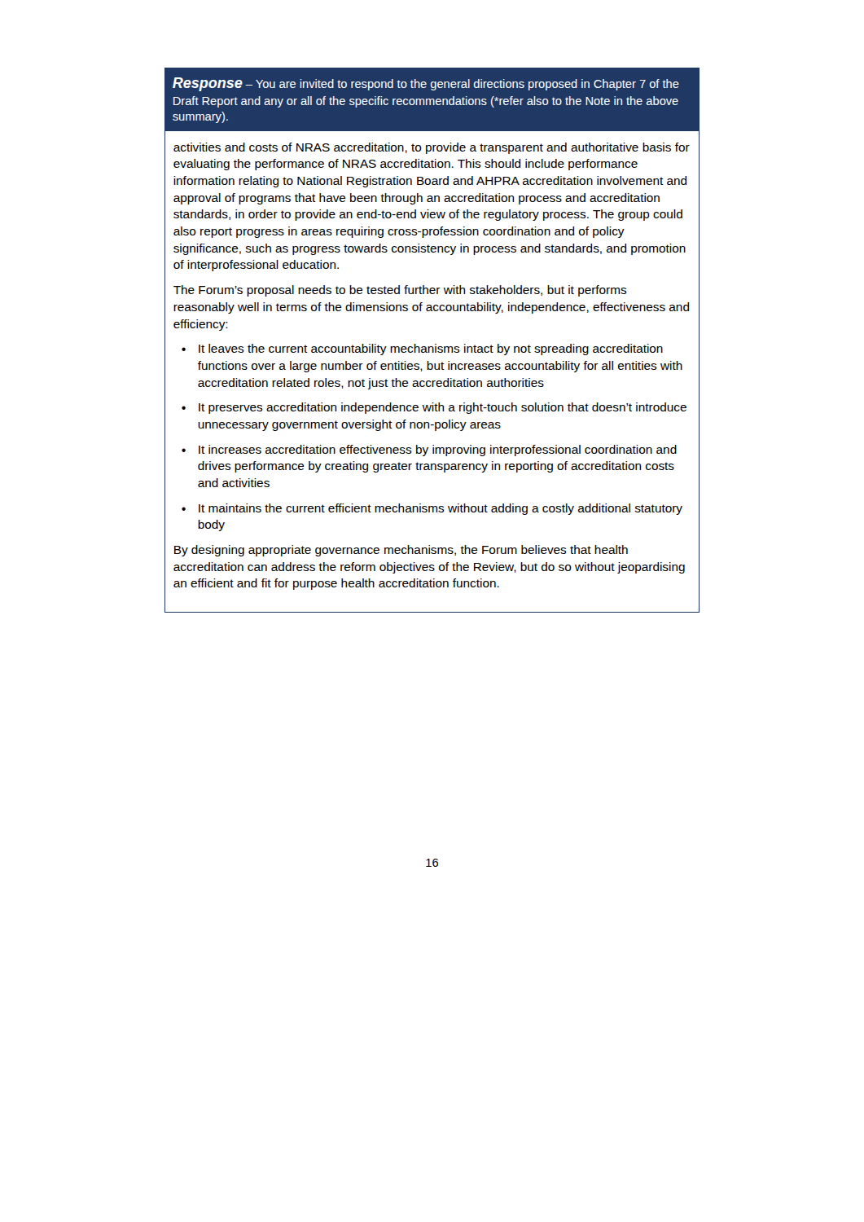Response – You are invited to respond to the general directions proposed in Chapter 7 of the Draft Report and any or all of the specific recommendations (*refer also to the Note in the above summary).
activities and costs of NRAS accreditation, to provide a transparent and authoritative basis for evaluating the performance of NRAS accreditation. This should include performance information relating to National Registration Board and AHPRA accreditation involvement and approval of programs that have been through an accreditation process and accreditation standards, in order to provide an end-to-end view of the regulatory process. The group could also report progress in areas requiring cross-profession coordination and of policy significance, such as progress towards consistency in process and standards, and promotion of interprofessional education.
The Forum’s proposal needs to be tested further with stakeholders, but it performs reasonably well in terms of the dimensions of accountability, independence, effectiveness and efficiency:
It leaves the current accountability mechanisms intact by not spreading accreditation functions over a large number of entities, but increases accountability for all entities with accreditation related roles, not just the accreditation authorities
It preserves accreditation independence with a right-touch solution that doesn’t introduce unnecessary government oversight of non-policy areas
It increases accreditation effectiveness by improving interprofessional coordination and drives performance by creating greater transparency in reporting of accreditation costs and activities
It maintains the current efficient mechanisms without adding a costly additional statutory body
By designing appropriate governance mechanisms, the Forum believes that health accreditation can address the reform objectives of the Review, but do so without jeopardising an efficient and fit for purpose health accreditation function.
16